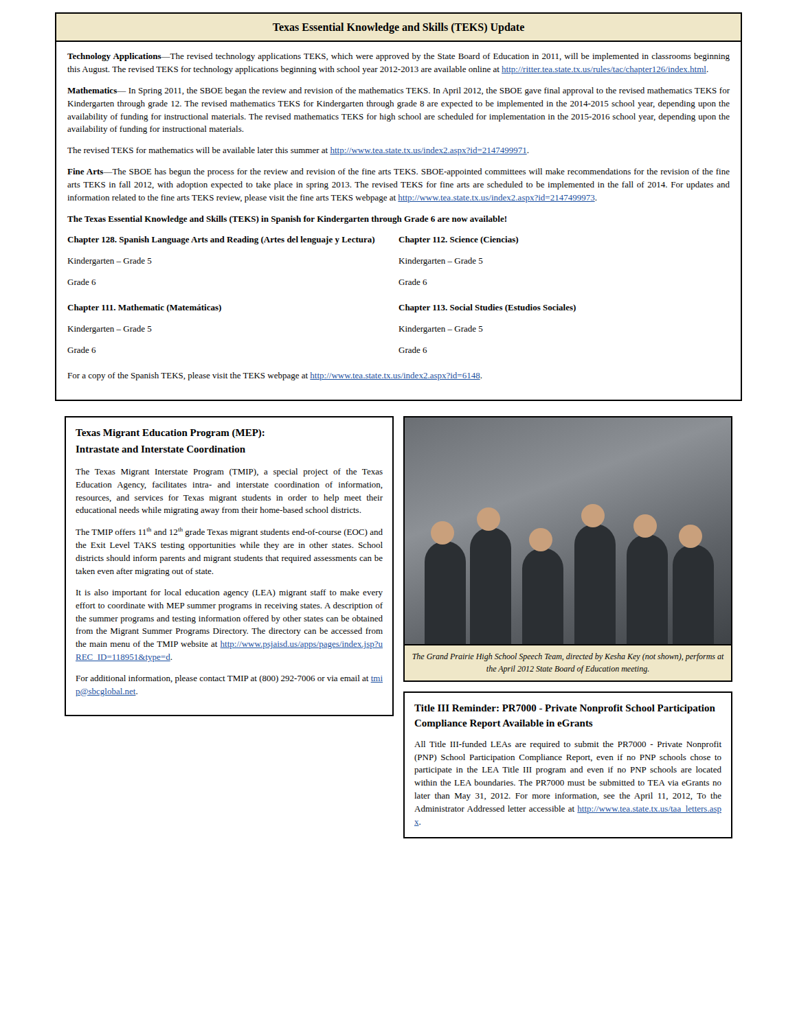Texas Essential Knowledge and Skills (TEKS) Update
Technology Applications—The revised technology applications TEKS, which were approved by the State Board of Education in 2011, will be implemented in classrooms beginning this August. The revised TEKS for technology applications beginning with school year 2012-2013 are available online at http://ritter.tea.state.tx.us/rules/tac/chapter126/index.html.
Mathematics— In Spring 2011, the SBOE began the review and revision of the mathematics TEKS. In April 2012, the SBOE gave final approval to the revised mathematics TEKS for Kindergarten through grade 12. The revised mathematics TEKS for Kindergarten through grade 8 are expected to be implemented in the 2014-2015 school year, depending upon the availability of funding for instructional materials. The revised mathematics TEKS for high school are scheduled for implementation in the 2015-2016 school year, depending upon the availability of funding for instructional materials.
The revised TEKS for mathematics will be available later this summer at http://www.tea.state.tx.us/index2.aspx?id=2147499971.
Fine Arts—The SBOE has begun the process for the review and revision of the fine arts TEKS. SBOE-appointed committees will make recommendations for the revision of the fine arts TEKS in fall 2012, with adoption expected to take place in spring 2013. The revised TEKS for fine arts are scheduled to be implemented in the fall of 2014. For updates and information related to the fine arts TEKS review, please visit the fine arts TEKS webpage at http://www.tea.state.tx.us/index2.aspx?id=2147499973.
The Texas Essential Knowledge and Skills (TEKS) in Spanish for Kindergarten through Grade 6 are now available!
| Chapter 128. Spanish Language Arts and Reading (Artes del lenguaje y Lectura) Kindergarten – Grade 5 Grade 6 | Chapter 112. Science (Ciencias) Kindergarten – Grade 5 Grade 6 |
| Chapter 111. Mathematic (Matemáticas) Kindergarten – Grade 5 Grade 6 | Chapter 113. Social Studies (Estudios Sociales) Kindergarten – Grade 5 Grade 6 |
For a copy of the Spanish TEKS, please visit the TEKS webpage at http://www.tea.state.tx.us/index2.aspx?id=6148.
Texas Migrant Education Program (MEP):
Intrastate and Interstate Coordination
The Texas Migrant Interstate Program (TMIP), a special project of the Texas Education Agency, facilitates intra- and interstate coordination of information, resources, and services for Texas migrant students in order to help meet their educational needs while migrating away from their home-based school districts.
The TMIP offers 11th and 12th grade Texas migrant students end-of-course (EOC) and the Exit Level TAKS testing opportunities while they are in other states. School districts should inform parents and migrant students that required assessments can be taken even after migrating out of state.
It is also important for local education agency (LEA) migrant staff to make every effort to coordinate with MEP summer programs in receiving states. A description of the summer programs and testing information offered by other states can be obtained from the Migrant Summer Programs Directory. The directory can be accessed from the main menu of the TMIP website at http://www.psjaisd.us/apps/pages/index.jsp?uREC_ID=118951&type=d.
For additional information, please contact TMIP at (800) 292-7006 or via email at tmip@sbcglobal.net.
The Grand Prairie High School Speech Team, directed by Kesha Key (not shown), performs at the April 2012 State Board of Education meeting.
Title III Reminder: PR7000 - Private Nonprofit School Participation Compliance Report Available in eGrants
All Title III-funded LEAs are required to submit the PR7000 - Private Nonprofit (PNP) School Participation Compliance Report, even if no PNP schools chose to participate in the LEA Title III program and even if no PNP schools are located within the LEA boundaries. The PR7000 must be submitted to TEA via eGrants no later than May 31, 2012. For more information, see the April 11, 2012, To the Administrator Addressed letter accessible at http://www.tea.state.tx.us/taa_letters.aspx.